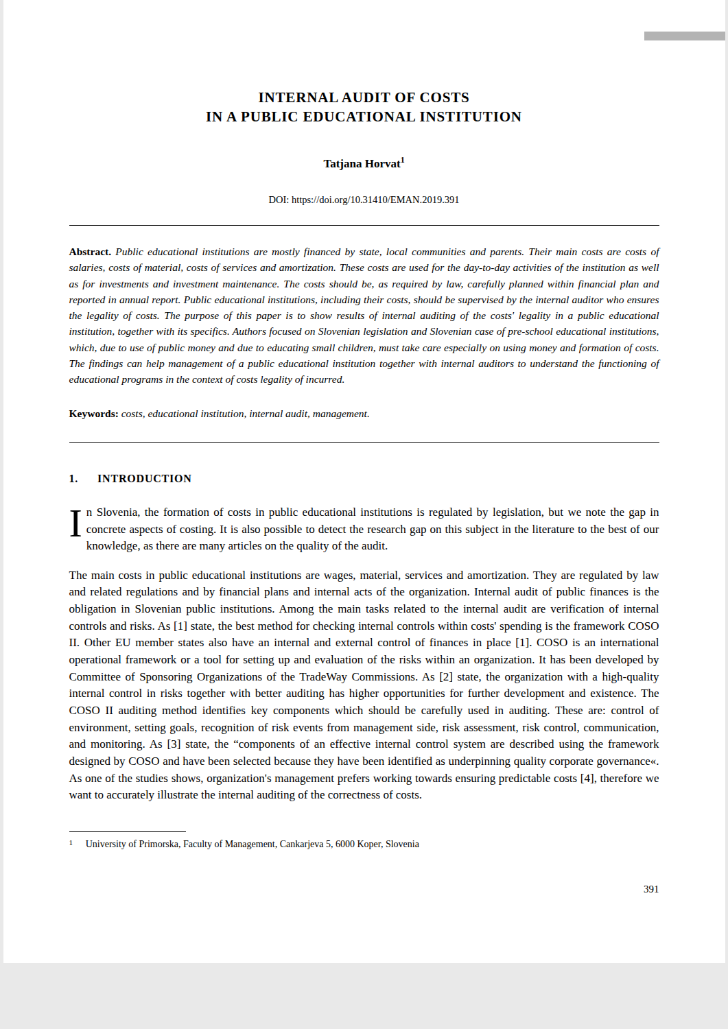Internal Audit of Costs
in a Public Educational Institution
Tatjana Horvat1
DOI: https://doi.org/10.31410/EMAN.2019.391
Abstract. Public educational institutions are mostly financed by state, local communities and parents. Their main costs are costs of salaries, costs of material, costs of services and amortization. These costs are used for the day-to-day activities of the institution as well as for investments and investment maintenance. The costs should be, as required by law, carefully planned within financial plan and reported in annual report. Public educational institutions, including their costs, should be supervised by the internal auditor who ensures the legality of costs. The purpose of this paper is to show results of internal auditing of the costs' legality in a public educational institution, together with its specifics. Authors focused on Slovenian legislation and Slovenian case of pre-school educational institutions, which, due to use of public money and due to educating small children, must take care especially on using money and formation of costs. The findings can help management of a public educational institution together with internal auditors to understand the functioning of educational programs in the context of costs legality of incurred.
Keywords: costs, educational institution, internal audit, management.
1. INTRODUCTION
In Slovenia, the formation of costs in public educational institutions is regulated by legislation, but we note the gap in concrete aspects of costing. It is also possible to detect the research gap on this subject in the literature to the best of our knowledge, as there are many articles on the quality of the audit.
The main costs in public educational institutions are wages, material, services and amortization. They are regulated by law and related regulations and by financial plans and internal acts of the organization. Internal audit of public finances is the obligation in Slovenian public institutions. Among the main tasks related to the internal audit are verification of internal controls and risks. As [1] state, the best method for checking internal controls within costs' spending is the framework COSO II. Other EU member states also have an internal and external control of finances in place [1]. COSO is an international operational framework or a tool for setting up and evaluation of the risks within an organization. It has been developed by Committee of Sponsoring Organizations of the TradeWay Commissions. As [2] state, the organization with a high-quality internal control in risks together with better auditing has higher opportunities for further development and existence. The COSO II auditing method identifies key components which should be carefully used in auditing. These are: control of environment, setting goals, recognition of risk events from management side, risk assessment, risk control, communication, and monitoring. As [3] state, the “components of an effective internal control system are described using the framework designed by COSO and have been selected because they have been identified as underpinning quality corporate governance«. As one of the studies shows, organization's management prefers working towards ensuring predictable costs [4], therefore we want to accurately illustrate the internal auditing of the correctness of costs.
1 University of Primorska, Faculty of Management, Cankarjeva 5, 6000 Koper, Slovenia
391